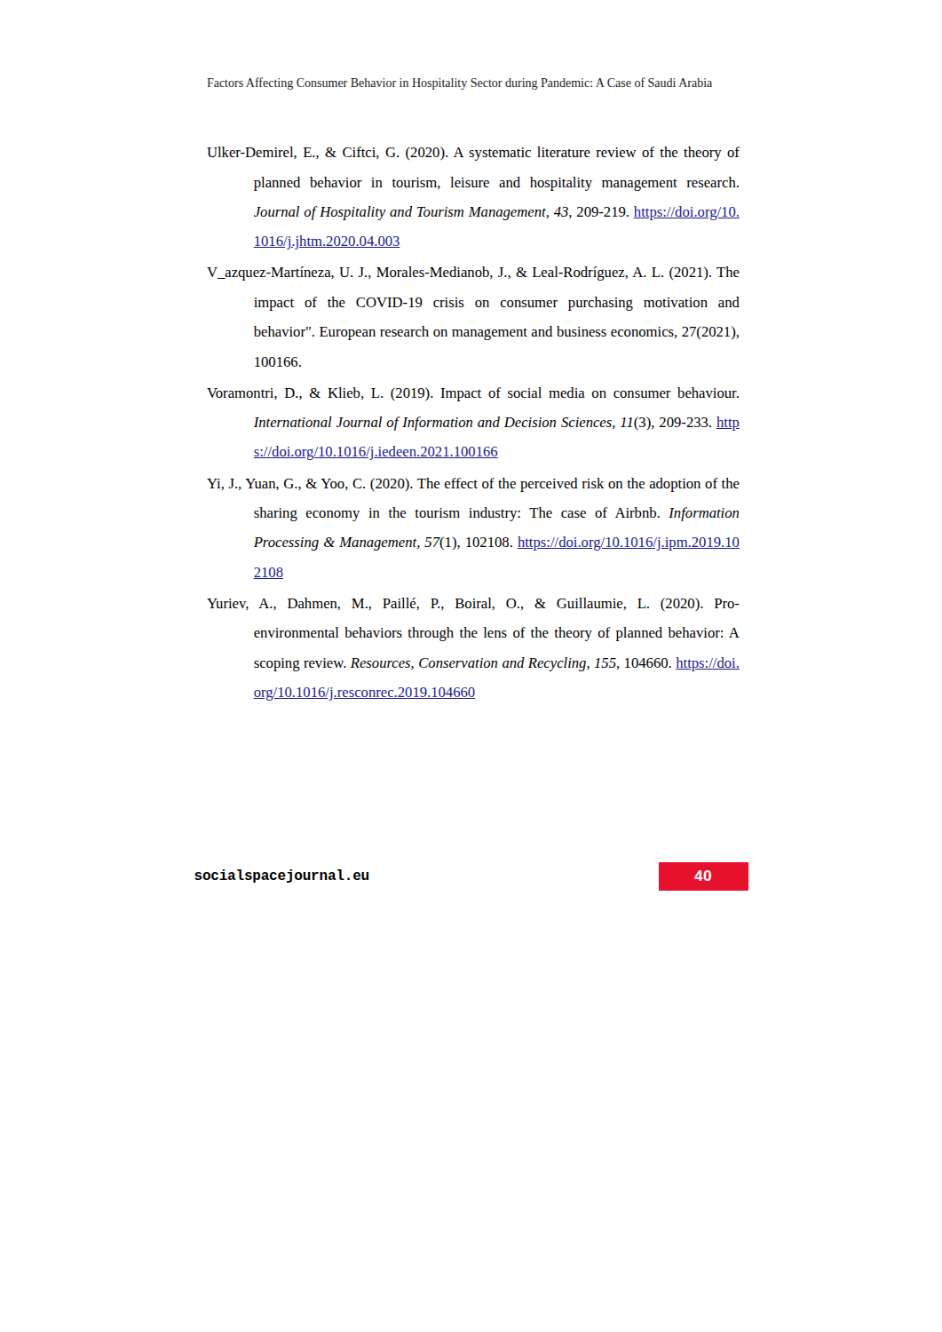Factors Affecting Consumer Behavior in Hospitality Sector during Pandemic: A Case of Saudi Arabia
Ulker-Demirel, E., & Ciftci, G. (2020). A systematic literature review of the theory of planned behavior in tourism, leisure and hospitality management research. Journal of Hospitality and Tourism Management, 43, 209-219. https://doi.org/10.1016/j.jhtm.2020.04.003
V_azquez-Martíneza, U. J., Morales-Medianob, J., & Leal-Rodríguez, A. L. (2021). The impact of the COVID-19 crisis on consumer purchasing motivation and behavior". European research on management and business economics, 27(2021), 100166.
Voramontri, D., & Klieb, L. (2019). Impact of social media on consumer behaviour. International Journal of Information and Decision Sciences, 11(3), 209-233. https://doi.org/10.1016/j.iedeen.2021.100166
Yi, J., Yuan, G., & Yoo, C. (2020). The effect of the perceived risk on the adoption of the sharing economy in the tourism industry: The case of Airbnb. Information Processing & Management, 57(1), 102108. https://doi.org/10.1016/j.ipm.2019.102108
Yuriev, A., Dahmen, M., Paillé, P., Boiral, O., & Guillaumie, L. (2020). Pro-environmental behaviors through the lens of the theory of planned behavior: A scoping review. Resources, Conservation and Recycling, 155, 104660. https://doi.org/10.1016/j.resconrec.2019.104660
socialspacejournal.eu
40